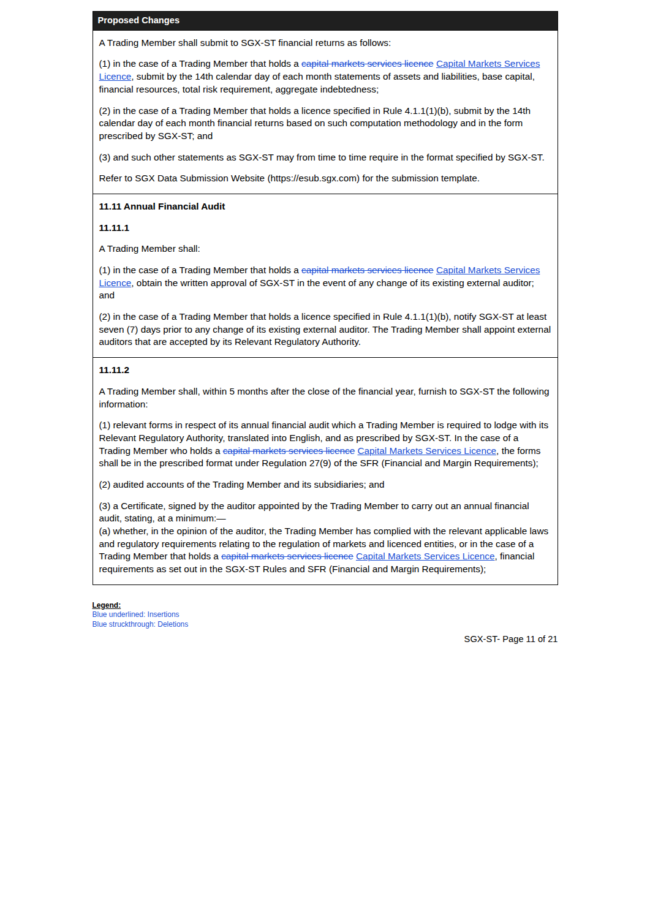Proposed Changes
| A Trading Member shall submit to SGX-ST financial returns as follows: (1) in the case of a Trading Member that holds a capital markets services licence Capital Markets Services Licence , submit by the 14th calendar day of each month statements of assets and liabilities, base capital, financial resources, total risk requirement, aggregate indebtedness; (2) in the case of a Trading Member that holds a licence specified in Rule 4.1.1(1)(b), submit by the 14th calendar day of each month financial returns based on such computation methodology and in the form prescribed by SGX-ST; and (3) and such other statements as SGX-ST may from time to time require in the format specified by SGX-ST. Refer to SGX Data Submission Website (https://esub.sgx.com) for the submission template. |
| 11.11 Annual Financial Audit 11.11.1 A Trading Member shall: (1) in the case of a Trading Member that holds a capital markets services licence Capital Markets Services Licence , obtain the written approval of SGX-ST in the event of any change of its existing external auditor; and (2) in the case of a Trading Member that holds a licence specified in Rule 4.1.1(1)(b), notify SGX-ST at least seven (7) days prior to any change of its existing external auditor. The Trading Member shall appoint external auditors that are accepted by its Relevant Regulatory Authority. |
| 11.11.2 A Trading Member shall, within 5 months after the close of the financial year, furnish to SGX-ST the following information: (1) relevant forms in respect of its annual financial audit which a Trading Member is required to lodge with its Relevant Regulatory Authority, translated into English, and as prescribed by SGX-ST. In the case of a Trading Member who holds a capital markets services licence Capital Markets Services Licence , the forms shall be in the prescribed format under Regulation 27(9) of the SFR (Financial and Margin Requirements); (2) audited accounts of the Trading Member and its subsidiaries; and (3) a Certificate, signed by the auditor appointed by the Trading Member to carry out an annual financial audit, stating, at a minimum:— (a) whether, in the opinion of the auditor, the Trading Member has complied with the relevant applicable laws and regulatory requirements relating to the regulation of markets and licenced entities, or in the case of a Trading Member that holds a capital markets services licence Capital Markets Services Licence , financial requirements as set out in the SGX-ST Rules and SFR (Financial and Margin Requirements); |
Legend:
Blue underlined: Insertions
Blue struckthrough: Deletions
SGX-ST- Page 11 of 21